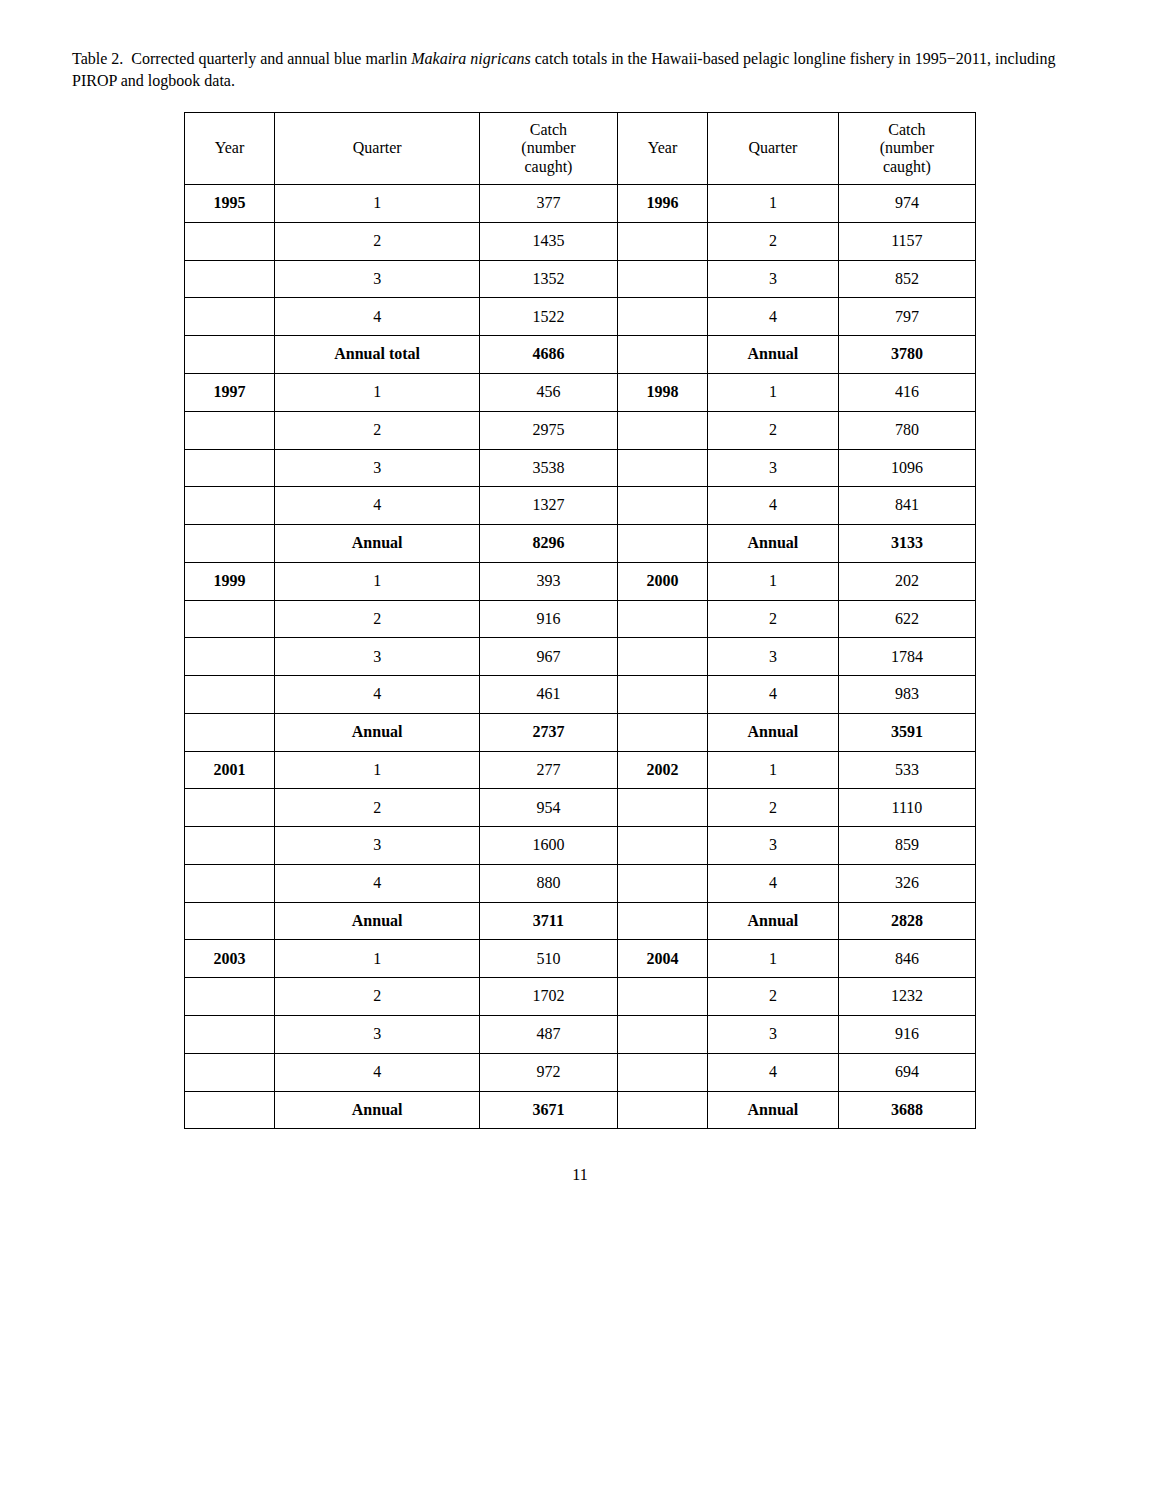Table 2. Corrected quarterly and annual blue marlin Makaira nigricans catch totals in the Hawaii-based pelagic longline fishery in 1995−2011, including PIROP and logbook data.
| Year | Quarter | Catch (number caught) | Year | Quarter | Catch (number caught) |
| --- | --- | --- | --- | --- | --- |
| 1995 | 1 | 377 | 1996 | 1 | 974 |
| | 2 | 1435 | | 2 | 1157 |
| | 3 | 1352 | | 3 | 852 |
| | 4 | 1522 | | 4 | 797 |
| | Annual total | 4686 | | Annual | 3780 |
| 1997 | 1 | 456 | 1998 | 1 | 416 |
| | 2 | 2975 | | 2 | 780 |
| | 3 | 3538 | | 3 | 1096 |
| | 4 | 1327 | | 4 | 841 |
| | Annual | 8296 | | Annual | 3133 |
| 1999 | 1 | 393 | 2000 | 1 | 202 |
| | 2 | 916 | | 2 | 622 |
| | 3 | 967 | | 3 | 1784 |
| | 4 | 461 | | 4 | 983 |
| | Annual | 2737 | | Annual | 3591 |
| 2001 | 1 | 277 | 2002 | 1 | 533 |
| | 2 | 954 | | 2 | 1110 |
| | 3 | 1600 | | 3 | 859 |
| | 4 | 880 | | 4 | 326 |
| | Annual | 3711 | | Annual | 2828 |
| 2003 | 1 | 510 | 2004 | 1 | 846 |
| | 2 | 1702 | | 2 | 1232 |
| | 3 | 487 | | 3 | 916 |
| | 4 | 972 | | 4 | 694 |
| | Annual | 3671 | | Annual | 3688 |
11